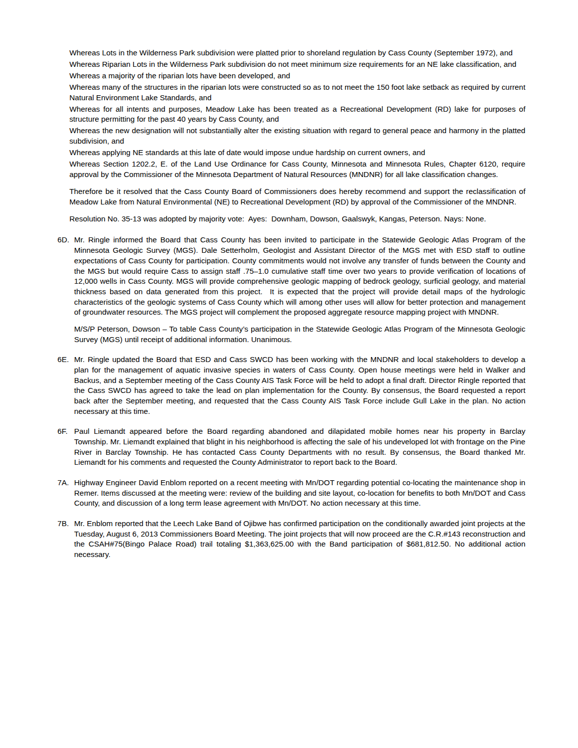Whereas Lots in the Wilderness Park subdivision were platted prior to shoreland regulation by Cass County (September 1972), and
Whereas Riparian Lots in the Wilderness Park subdivision do not meet minimum size requirements for an NE lake classification, and
Whereas a majority of the riparian lots have been developed, and
Whereas many of the structures in the riparian lots were constructed so as to not meet the 150 foot lake setback as required by current Natural Environment Lake Standards, and
Whereas for all intents and purposes, Meadow Lake has been treated as a Recreational Development (RD) lake for purposes of structure permitting for the past 40 years by Cass County, and
Whereas the new designation will not substantially alter the existing situation with regard to general peace and harmony in the platted subdivision, and
Whereas applying NE standards at this late of date would impose undue hardship on current owners, and
Whereas Section 1202.2, E. of the Land Use Ordinance for Cass County, Minnesota and Minnesota Rules, Chapter 6120, require approval by the Commissioner of the Minnesota Department of Natural Resources (MNDNR) for all lake classification changes.
Therefore be it resolved that the Cass County Board of Commissioners does hereby recommend and support the reclassification of Meadow Lake from Natural Environmental (NE) to Recreational Development (RD) by approval of the Commissioner of the MNDNR.
Resolution No. 35-13 was adopted by majority vote: Ayes: Downham, Dowson, Gaalswyk, Kangas, Peterson. Nays: None.
6D.
Mr. Ringle informed the Board that Cass County has been invited to participate in the Statewide Geologic Atlas Program of the Minnesota Geologic Survey (MGS). Dale Setterholm, Geologist and Assistant Director of the MGS met with ESD staff to outline expectations of Cass County for participation. County commitments would not involve any transfer of funds between the County and the MGS but would require Cass to assign staff .75–1.0 cumulative staff time over two years to provide verification of locations of 12,000 wells in Cass County. MGS will provide comprehensive geologic mapping of bedrock geology, surficial geology, and material thickness based on data generated from this project. It is expected that the project will provide detail maps of the hydrologic characteristics of the geologic systems of Cass County which will among other uses will allow for better protection and management of groundwater resources. The MGS project will complement the proposed aggregate resource mapping project with MNDNR.
M/S/P Peterson, Dowson – To table Cass County’s participation in the Statewide Geologic Atlas Program of the Minnesota Geologic Survey (MGS) until receipt of additional information. Unanimous.
6E.
Mr. Ringle updated the Board that ESD and Cass SWCD has been working with the MNDNR and local stakeholders to develop a plan for the management of aquatic invasive species in waters of Cass County. Open house meetings were held in Walker and Backus, and a September meeting of the Cass County AIS Task Force will be held to adopt a final draft. Director Ringle reported that the Cass SWCD has agreed to take the lead on plan implementation for the County. By consensus, the Board requested a report back after the September meeting, and requested that the Cass County AIS Task Force include Gull Lake in the plan. No action necessary at this time.
6F.
Paul Liemandt appeared before the Board regarding abandoned and dilapidated mobile homes near his property in Barclay Township. Mr. Liemandt explained that blight in his neighborhood is affecting the sale of his undeveloped lot with frontage on the Pine River in Barclay Township. He has contacted Cass County Departments with no result. By consensus, the Board thanked Mr. Liemandt for his comments and requested the County Administrator to report back to the Board.
7A.
Highway Engineer David Enblom reported on a recent meeting with Mn/DOT regarding potential co-locating the maintenance shop in Remer. Items discussed at the meeting were: review of the building and site layout, co-location for benefits to both Mn/DOT and Cass County, and discussion of a long term lease agreement with Mn/DOT. No action necessary at this time.
7B.
Mr. Enblom reported that the Leech Lake Band of Ojibwe has confirmed participation on the conditionally awarded joint projects at the Tuesday, August 6, 2013 Commissioners Board Meeting. The joint projects that will now proceed are the C.R.#143 reconstruction and the CSAH#75(Bingo Palace Road) trail totaling $1,363,625.00 with the Band participation of $681,812.50. No additional action necessary.